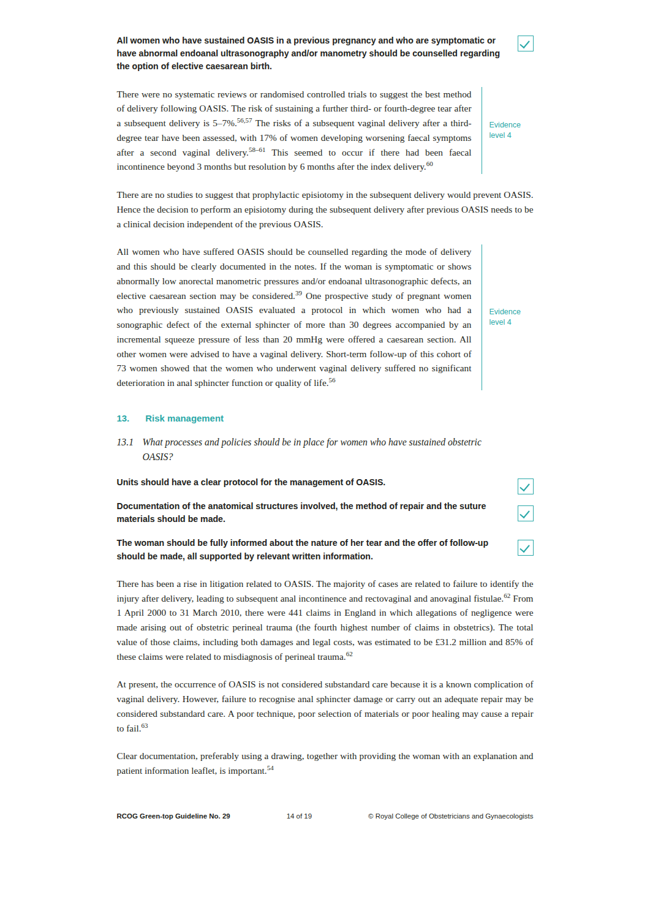All women who have sustained OASIS in a previous pregnancy and who are symptomatic or have abnormal endoanal ultrasonography and/or manometry should be counselled regarding the option of elective caesarean birth.
There were no systematic reviews or randomised controlled trials to suggest the best method of delivery following OASIS. The risk of sustaining a further third- or fourth-degree tear after a subsequent delivery is 5–7%.56,57 The risks of a subsequent vaginal delivery after a third-degree tear have been assessed, with 17% of women developing worsening faecal symptoms after a second vaginal delivery.58–61 This seemed to occur if there had been faecal incontinence beyond 3 months but resolution by 6 months after the index delivery.60
Evidence
level 4
There are no studies to suggest that prophylactic episiotomy in the subsequent delivery would prevent OASIS. Hence the decision to perform an episiotomy during the subsequent delivery after previous OASIS needs to be a clinical decision independent of the previous OASIS.
All women who have suffered OASIS should be counselled regarding the mode of delivery and this should be clearly documented in the notes. If the woman is symptomatic or shows abnormally low anorectal manometric pressures and/or endoanal ultrasonographic defects, an elective caesarean section may be considered.39 One prospective study of pregnant women who previously sustained OASIS evaluated a protocol in which women who had a sonographic defect of the external sphincter of more than 30 degrees accompanied by an incremental squeeze pressure of less than 20 mmHg were offered a caesarean section. All other women were advised to have a vaginal delivery. Short-term follow-up of this cohort of 73 women showed that the women who underwent vaginal delivery suffered no significant deterioration in anal sphincter function or quality of life.56
Evidence
level 4
13. Risk management
13.1 What processes and policies should be in place for women who have sustained obstetric OASIS?
Units should have a clear protocol for the management of OASIS.
Documentation of the anatomical structures involved, the method of repair and the suture materials should be made.
The woman should be fully informed about the nature of her tear and the offer of follow-up should be made, all supported by relevant written information.
There has been a rise in litigation related to OASIS. The majority of cases are related to failure to identify the injury after delivery, leading to subsequent anal incontinence and rectovaginal and anovaginal fistulae.62 From 1 April 2000 to 31 March 2010, there were 441 claims in England in which allegations of negligence were made arising out of obstetric perineal trauma (the fourth highest number of claims in obstetrics). The total value of those claims, including both damages and legal costs, was estimated to be £31.2 million and 85% of these claims were related to misdiagnosis of perineal trauma.62
At present, the occurrence of OASIS is not considered substandard care because it is a known complication of vaginal delivery. However, failure to recognise anal sphincter damage or carry out an adequate repair may be considered substandard care. A poor technique, poor selection of materials or poor healing may cause a repair to fail.63
Clear documentation, preferably using a drawing, together with providing the woman with an explanation and patient information leaflet, is important.54
RCOG Green-top Guideline No. 29
14 of 19
© Royal College of Obstetricians and Gynaecologists